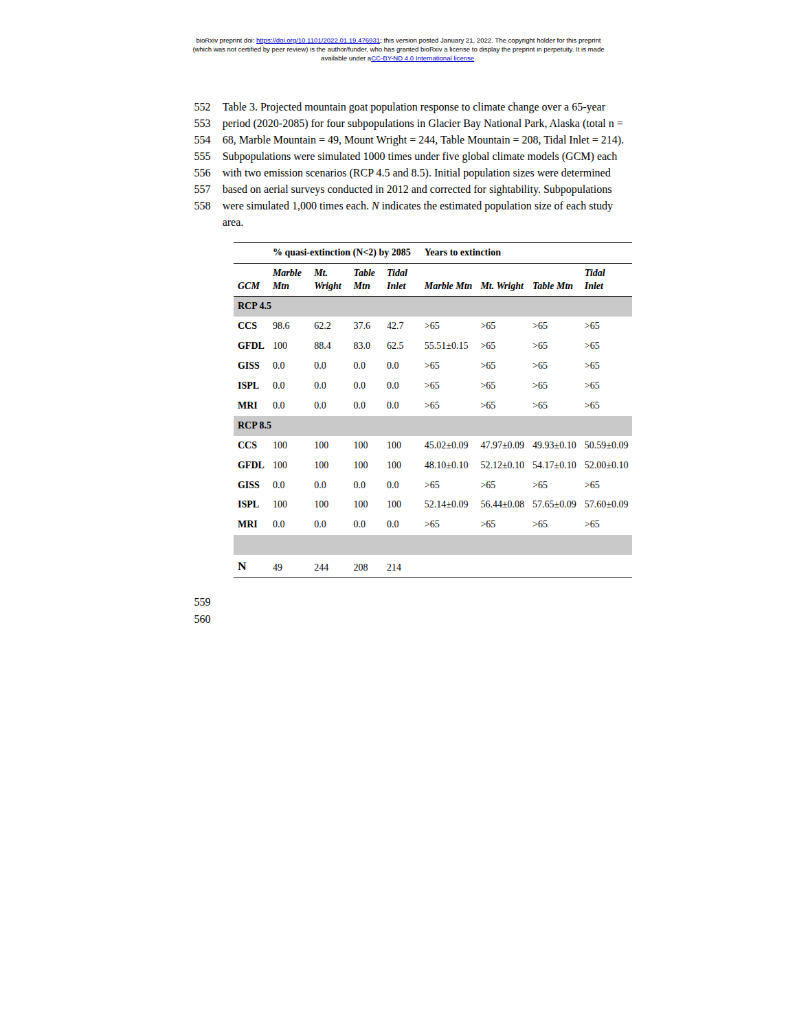bioRxiv preprint doi: https://doi.org/10.1101/2022.01.19.476931; this version posted January 21, 2022. The copyright holder for this preprint
(which was not certified by peer review) is the author/funder, who has granted bioRxiv a license to display the preprint in perpetuity. It is made
available under aCC-BY-ND 4.0 International license.
552
553
554
555
556
557
558
Table 3. Projected mountain goat population response to climate change over a 65-year period (2020-2085) for four subpopulations in Glacier Bay National Park, Alaska (total n = 68, Marble Mountain = 49, Mount Wright = 244, Table Mountain = 208, Tidal Inlet = 214). Subpopulations were simulated 1000 times under five global climate models (GCM) each with two emission scenarios (RCP 4.5 and 8.5). Initial population sizes were determined based on aerial surveys conducted in 2012 and corrected for sightability. Subpopulations were simulated 1,000 times each. N indicates the estimated population size of each study area.
| | % quasi-extinction (N<2) by 2085 | Years to extinction |
| --- | --- | --- |
| GCM | Marble Mtn | Mt. Wright | Table Mtn | Tidal Inlet | Marble Mtn | Mt. Wright | Table Mtn | Tidal Inlet |
| RCP 4.5 |
| CCS | 98.6 | 62.2 | 37.6 | 42.7 | >65 | >65 | >65 | >65 |
| GFDL | 100 | 88.4 | 83.0 | 62.5 | 55.51±0.15 | >65 | >65 | >65 |
| GISS | 0.0 | 0.0 | 0.0 | 0.0 | >65 | >65 | >65 | >65 |
| ISPL | 0.0 | 0.0 | 0.0 | 0.0 | >65 | >65 | >65 | >65 |
| MRI | 0.0 | 0.0 | 0.0 | 0.0 | >65 | >65 | >65 | >65 |
| RCP 8.5 |
| CCS | 100 | 100 | 100 | 100 | 45.02±0.09 | 47.97±0.09 | 49.93±0.10 | 50.59±0.09 |
| GFDL | 100 | 100 | 100 | 100 | 48.10±0.10 | 52.12±0.10 | 54.17±0.10 | 52.00±0.10 |
| GISS | 0.0 | 0.0 | 0.0 | 0.0 | >65 | >65 | >65 | >65 |
| ISPL | 100 | 100 | 100 | 100 | 52.14±0.09 | 56.44±0.08 | 57.65±0.09 | 57.60±0.09 |
| MRI | 0.0 | 0.0 | 0.0 | 0.0 | >65 | >65 | >65 | >65 |
| N | 49 | 244 | 208 | 214 | | | | |
559
560